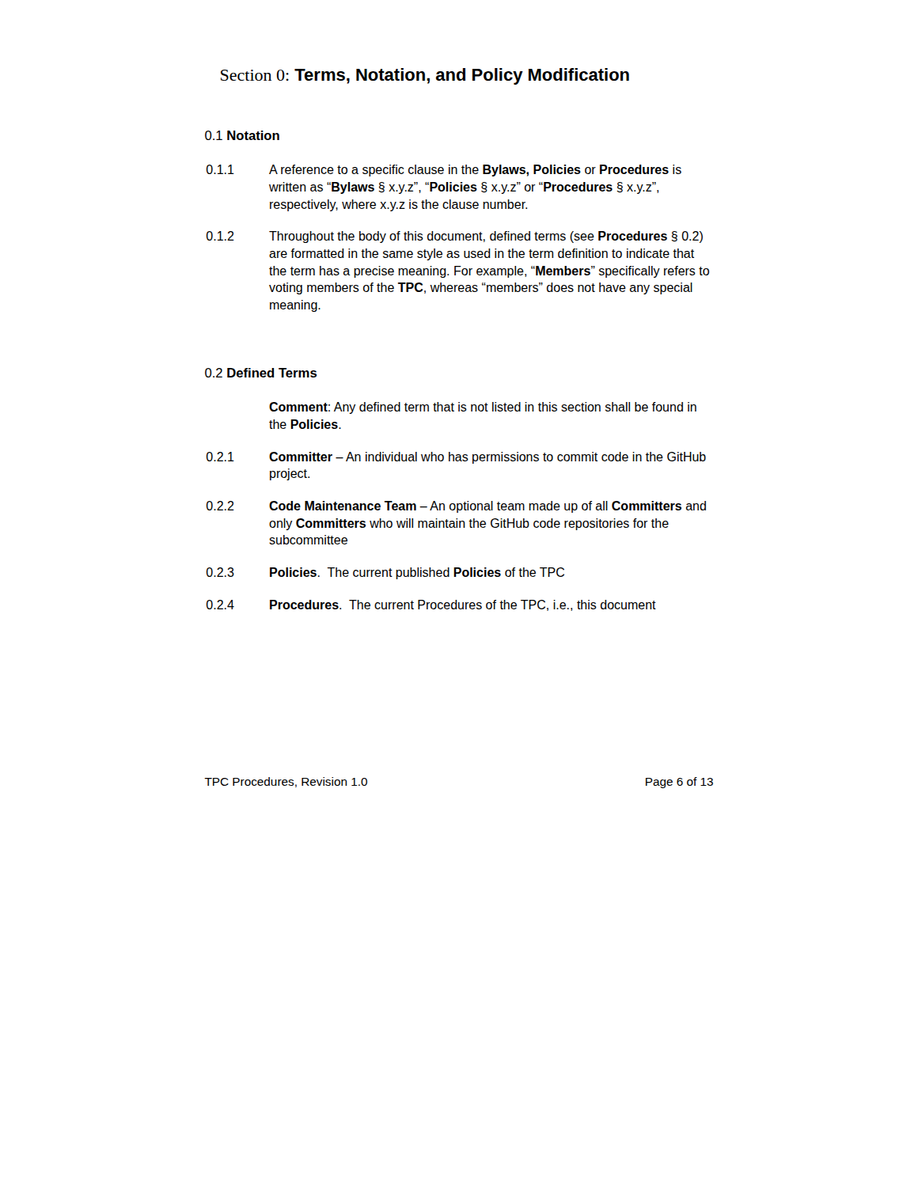Section 0: Terms, Notation, and Policy Modification
0.1 Notation
0.1.1
A reference to a specific clause in the Bylaws, Policies or Procedures is written as “Bylaws § x.y.z”, “Policies § x.y.z” or “Procedures § x.y.z”, respectively, where x.y.z is the clause number.
0.1.2
Throughout the body of this document, defined terms (see Procedures § 0.2) are formatted in the same style as used in the term definition to indicate that the term has a precise meaning. For example, “Members” specifically refers to voting members of the TPC, whereas “members” does not have any special meaning.
0.2 Defined Terms
Comment: Any defined term that is not listed in this section shall be found in the Policies.
0.2.1
Committer – An individual who has permissions to commit code in the GitHub project.
0.2.2
Code Maintenance Team – An optional team made up of all Committers and only Committers who will maintain the GitHub code repositories for the subcommittee
0.2.3
Policies. The current published Policies of the TPC
0.2.4
Procedures. The current Procedures of the TPC, i.e., this document
TPC Procedures, Revision 1.0
Page 6 of 13